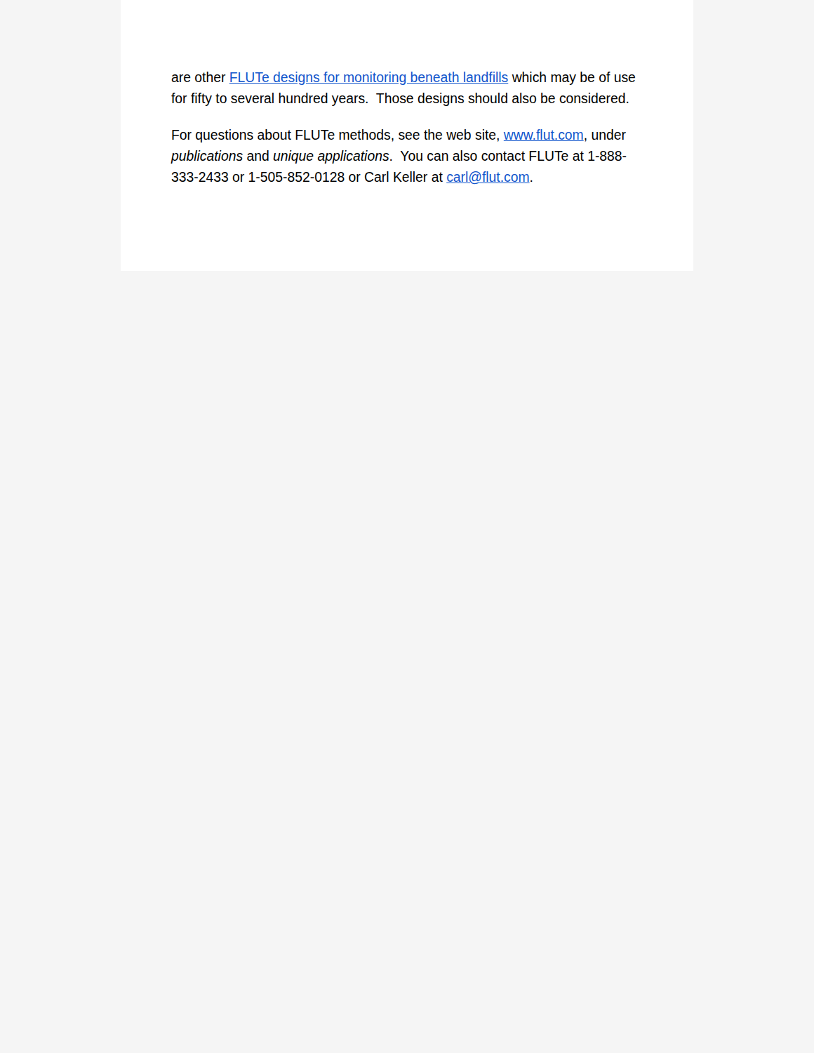are other FLUTe designs for monitoring beneath landfills which may be of use for fifty to several hundred years. Those designs should also be considered.
For questions about FLUTe methods, see the web site, www.flut.com, under publications and unique applications. You can also contact FLUTe at 1-888-333-2433 or 1-505-852-0128 or Carl Keller at carl@flut.com.